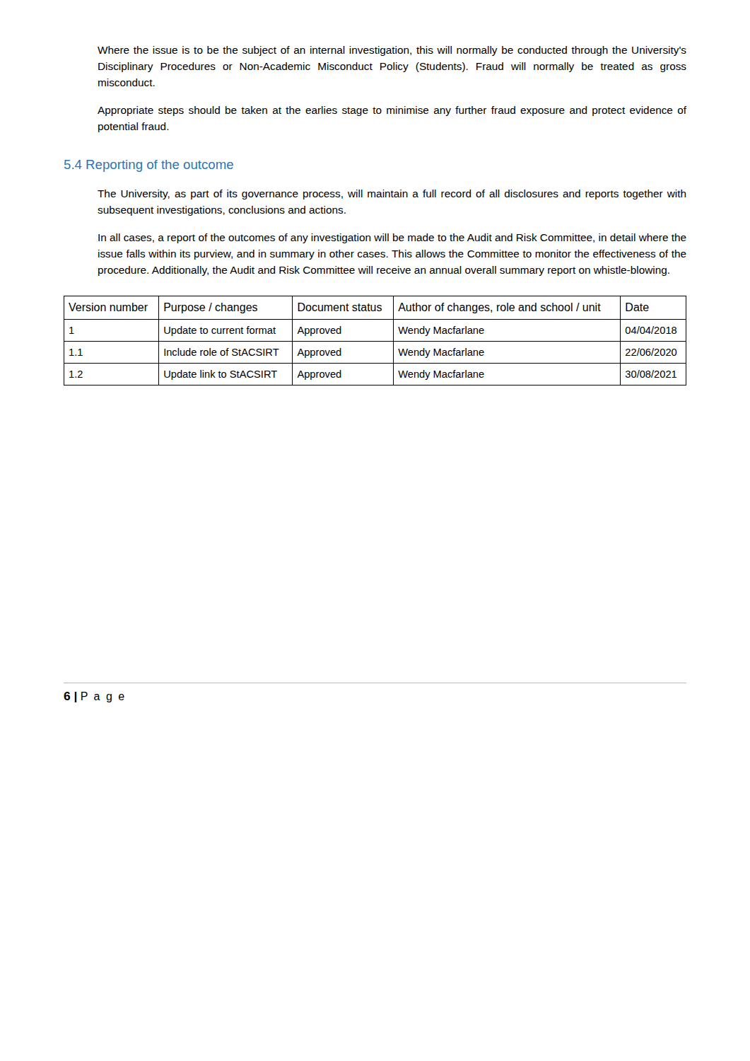Where the issue is to be the subject of an internal investigation, this will normally be conducted through the University's Disciplinary Procedures or Non-Academic Misconduct Policy (Students). Fraud will normally be treated as gross misconduct.
Appropriate steps should be taken at the earlies stage to minimise any further fraud exposure and protect evidence of potential fraud.
5.4 Reporting of the outcome
The University, as part of its governance process, will maintain a full record of all disclosures and reports together with subsequent investigations, conclusions and actions.
In all cases, a report of the outcomes of any investigation will be made to the Audit and Risk Committee, in detail where the issue falls within its purview, and in summary in other cases. This allows the Committee to monitor the effectiveness of the procedure. Additionally, the Audit and Risk Committee will receive an annual overall summary report on whistle-blowing.
| Version number | Purpose / changes | Document status | Author of changes, role and school / unit | Date |
| --- | --- | --- | --- | --- |
| 1 | Update to current format | Approved | Wendy Macfarlane | 04/04/2018 |
| 1.1 | Include role of StACSIRT | Approved | Wendy Macfarlane | 22/06/2020 |
| 1.2 | Update link to StACSIRT | Approved | Wendy Macfarlane | 30/08/2021 |
6 | P a g e